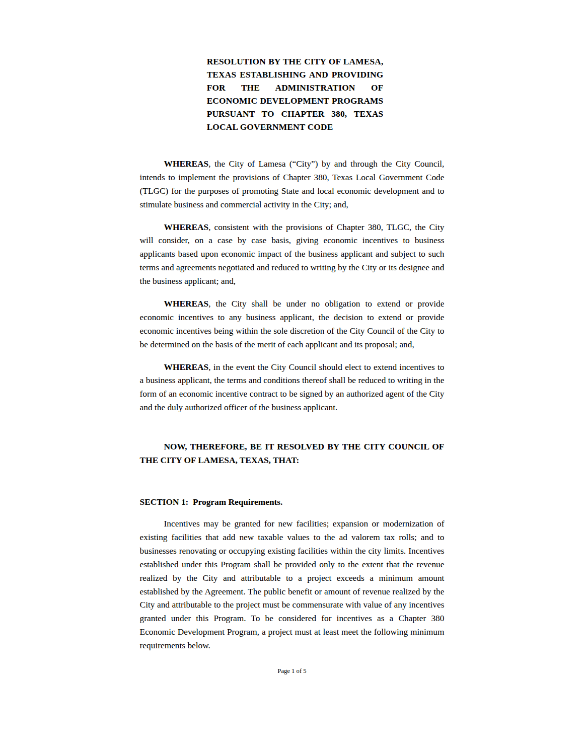Resolution by the City of Lamesa, Texas Establishing and Providing for the Administration of Economic Development Programs Pursuant to Chapter 380, Texas Local Government Code
WHEREAS, the City of Lamesa (“City”) by and through the City Council, intends to implement the provisions of Chapter 380, Texas Local Government Code (TLGC) for the purposes of promoting State and local economic development and to stimulate business and commercial activity in the City; and,
WHEREAS, consistent with the provisions of Chapter 380, TLGC, the City will consider, on a case by case basis, giving economic incentives to business applicants based upon economic impact of the business applicant and subject to such terms and agreements negotiated and reduced to writing by the City or its designee and the business applicant; and,
WHEREAS, the City shall be under no obligation to extend or provide economic incentives to any business applicant, the decision to extend or provide economic incentives being within the sole discretion of the City Council of the City to be determined on the basis of the merit of each applicant and its proposal; and,
WHEREAS, in the event the City Council should elect to extend incentives to a business applicant, the terms and conditions thereof shall be reduced to writing in the form of an economic incentive contract to be signed by an authorized agent of the City and the duly authorized officer of the business applicant.
Now, therefore, be it resolved by the City Council of the City of Lamesa, Texas, that:
Section 1: Program Requirements.
Incentives may be granted for new facilities; expansion or modernization of existing facilities that add new taxable values to the ad valorem tax rolls; and to businesses renovating or occupying existing facilities within the city limits. Incentives established under this Program shall be provided only to the extent that the revenue realized by the City and attributable to a project exceeds a minimum amount established by the Agreement. The public benefit or amount of revenue realized by the City and attributable to the project must be commensurate with value of any incentives granted under this Program. To be considered for incentives as a Chapter 380 Economic Development Program, a project must at least meet the following minimum requirements below.
Page 1 of 5